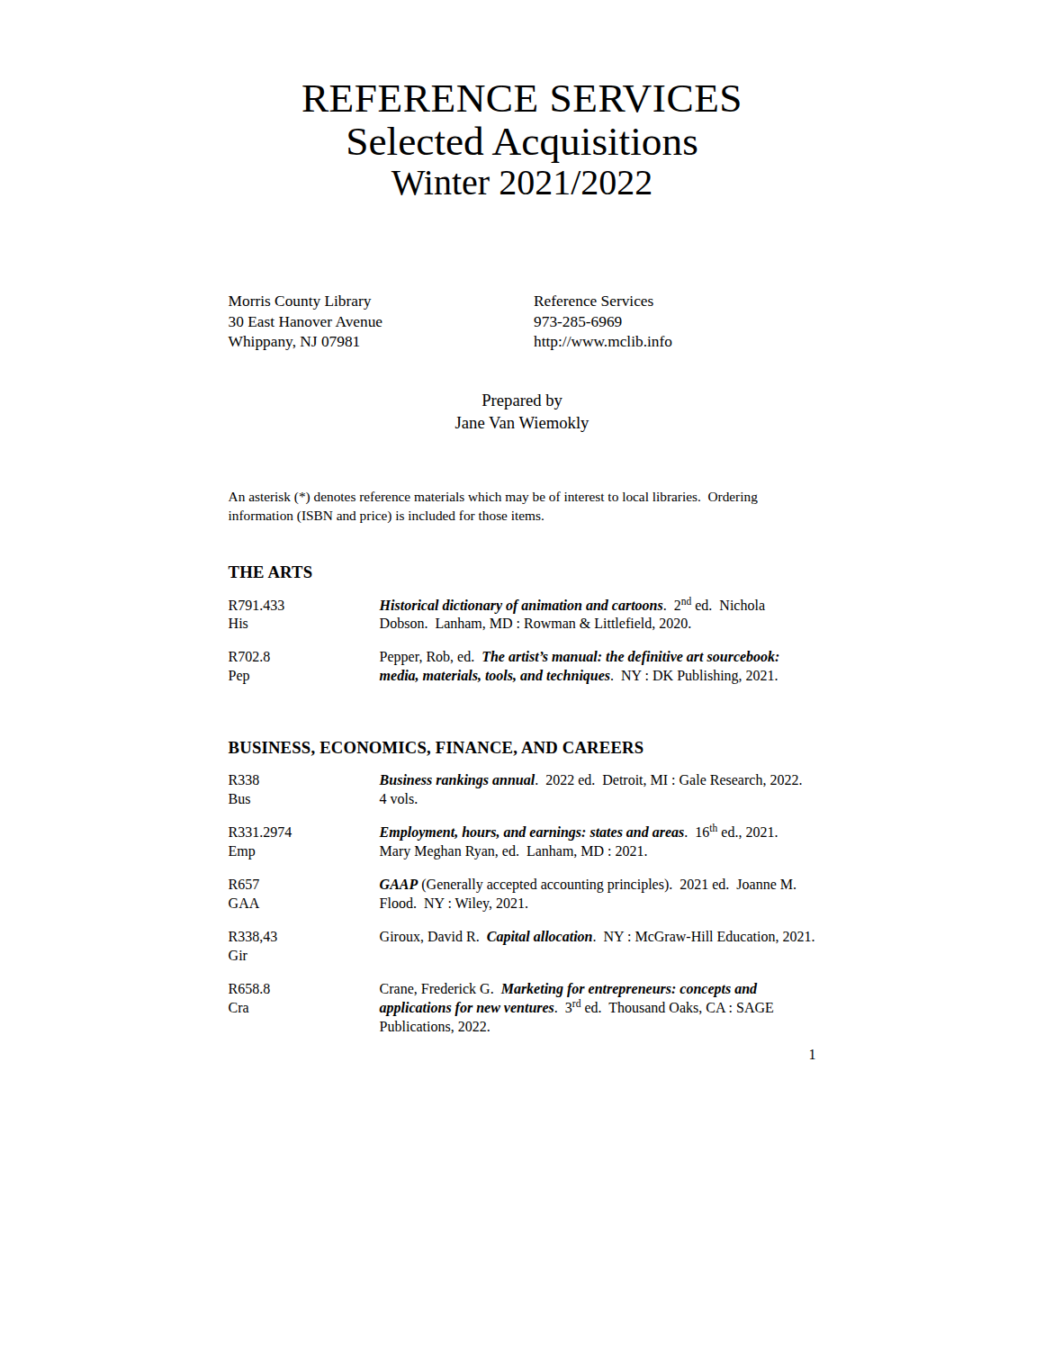REFERENCE SERVICES
Selected Acquisitions
Winter 2021/2022
| Morris County Library 30 East Hanover Avenue Whippany, NJ 07981 | Reference Services 973-285-6969 http://www.mclib.info |
Prepared by
Jane Van Wiemokly
An asterisk (*) denotes reference materials which may be of interest to local libraries. Ordering information (ISBN and price) is included for those items.
THE ARTS
| R791.433 His | Historical dictionary of animation and cartoons . 2 nd ed. Nichola Dobson. Lanham, MD : Rowman & Littlefield, 2020. |
| R702.8 Pep | Pepper, Rob, ed. The artist’s manual: the definitive art sourcebook: media, materials, tools, and techniques . NY : DK Publishing, 2021. |
BUSINESS, ECONOMICS, FINANCE, AND CAREERS
| R338 Bus | Business rankings annual . 2022 ed. Detroit, MI : Gale Research, 2022. 4 vols. |
| R331.2974 Emp | Employment, hours, and earnings: states and areas . 16 th ed., 2021. Mary Meghan Ryan, ed. Lanham, MD : 2021. |
| R657 GAA | GAAP (Generally accepted accounting principles). 2021 ed. Joanne M. Flood. NY : Wiley, 2021. |
| R338,43 Gir | Giroux, David R. Capital allocation . NY : McGraw-Hill Education, 2021. |
| R658.8 Cra | Crane, Frederick G. Marketing for entrepreneurs: concepts and applications for new ventures . 3 rd ed. Thousand Oaks, CA : SAGE Publications, 2022. |
1